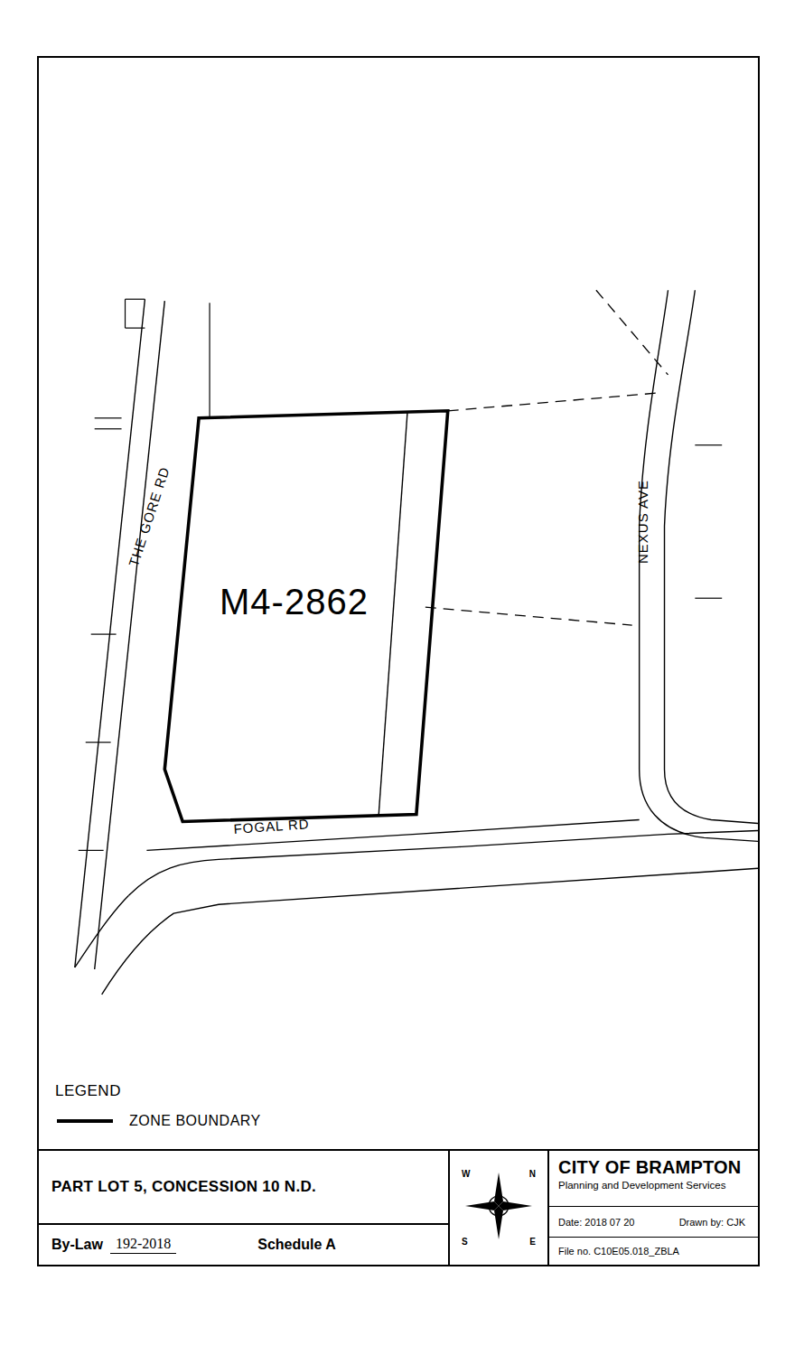M4-2862
THE GORE RD
FOGAL RD
NEXUS AVE
LEGEND
ZONE BOUNDARY
PART LOT 5, CONCESSION 10 N.D.
By-Law 192-2018 Schedule A
W N S E
CITY OF BRAMPTON
Planning and Development Services
Date: 2018 07 20 Drawn by: CJK
File no. C10E05.018_ZBLA